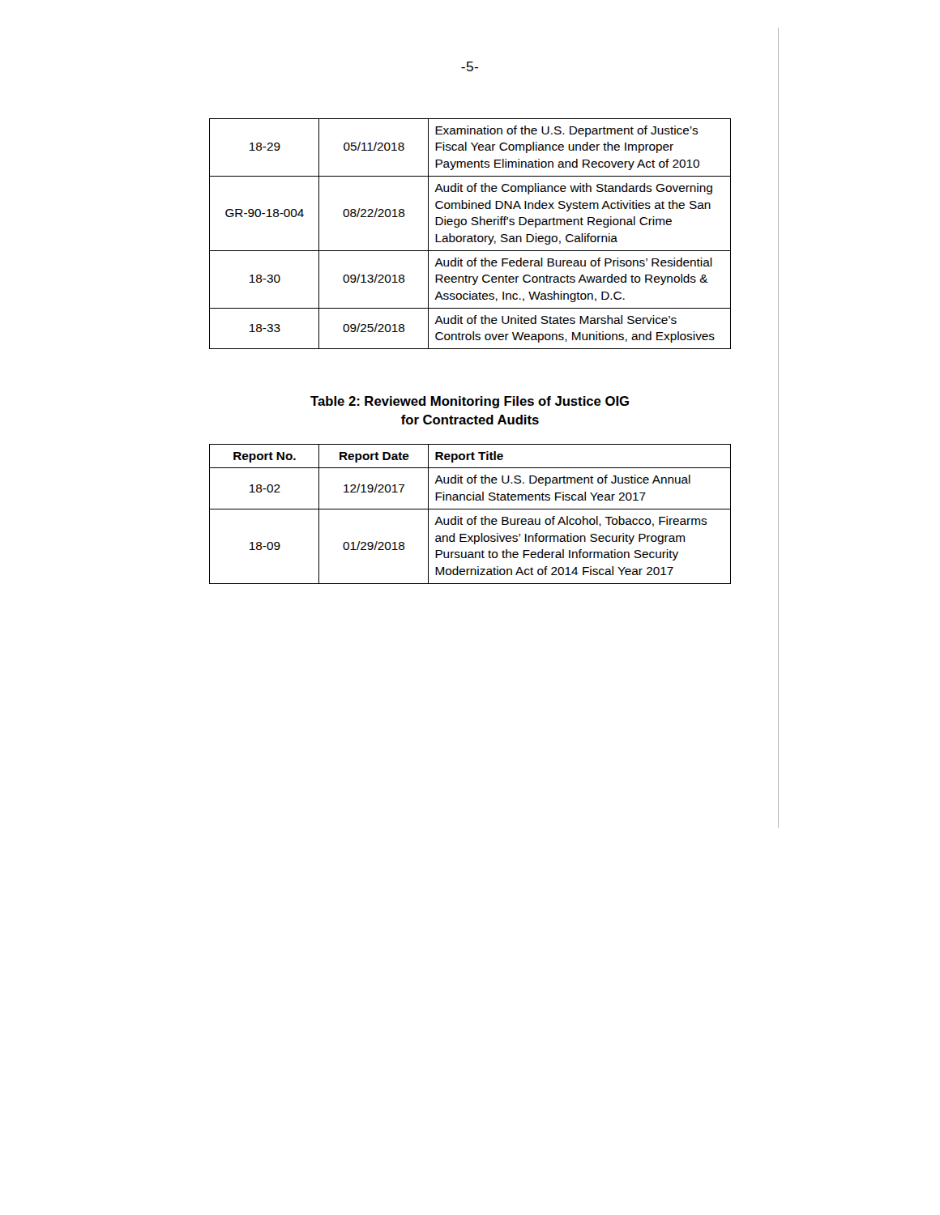-5-
| 18-29 | 05/11/2018 | Examination of the U.S. Department of Justice’s Fiscal Year Compliance under the Improper Payments Elimination and Recovery Act of 2010 |
| GR-90-18-004 | 08/22/2018 | Audit of the Compliance with Standards Governing Combined DNA Index System Activities at the San Diego Sheriff's Department Regional Crime Laboratory, San Diego, California |
| 18-30 | 09/13/2018 | Audit of the Federal Bureau of Prisons’ Residential Reentry Center Contracts Awarded to Reynolds & Associates, Inc., Washington, D.C. |
| 18-33 | 09/25/2018 | Audit of the United States Marshal Service’s Controls over Weapons, Munitions, and Explosives |
Table 2: Reviewed Monitoring Files of Justice OIG
for Contracted Audits
| Report No. | Report Date | Report Title |
| --- | --- | --- |
| 18-02 | 12/19/2017 | Audit of the U.S. Department of Justice Annual Financial Statements Fiscal Year 2017 |
| 18-09 | 01/29/2018 | Audit of the Bureau of Alcohol, Tobacco, Firearms and Explosives’ Information Security Program Pursuant to the Federal Information Security Modernization Act of 2014 Fiscal Year 2017 |